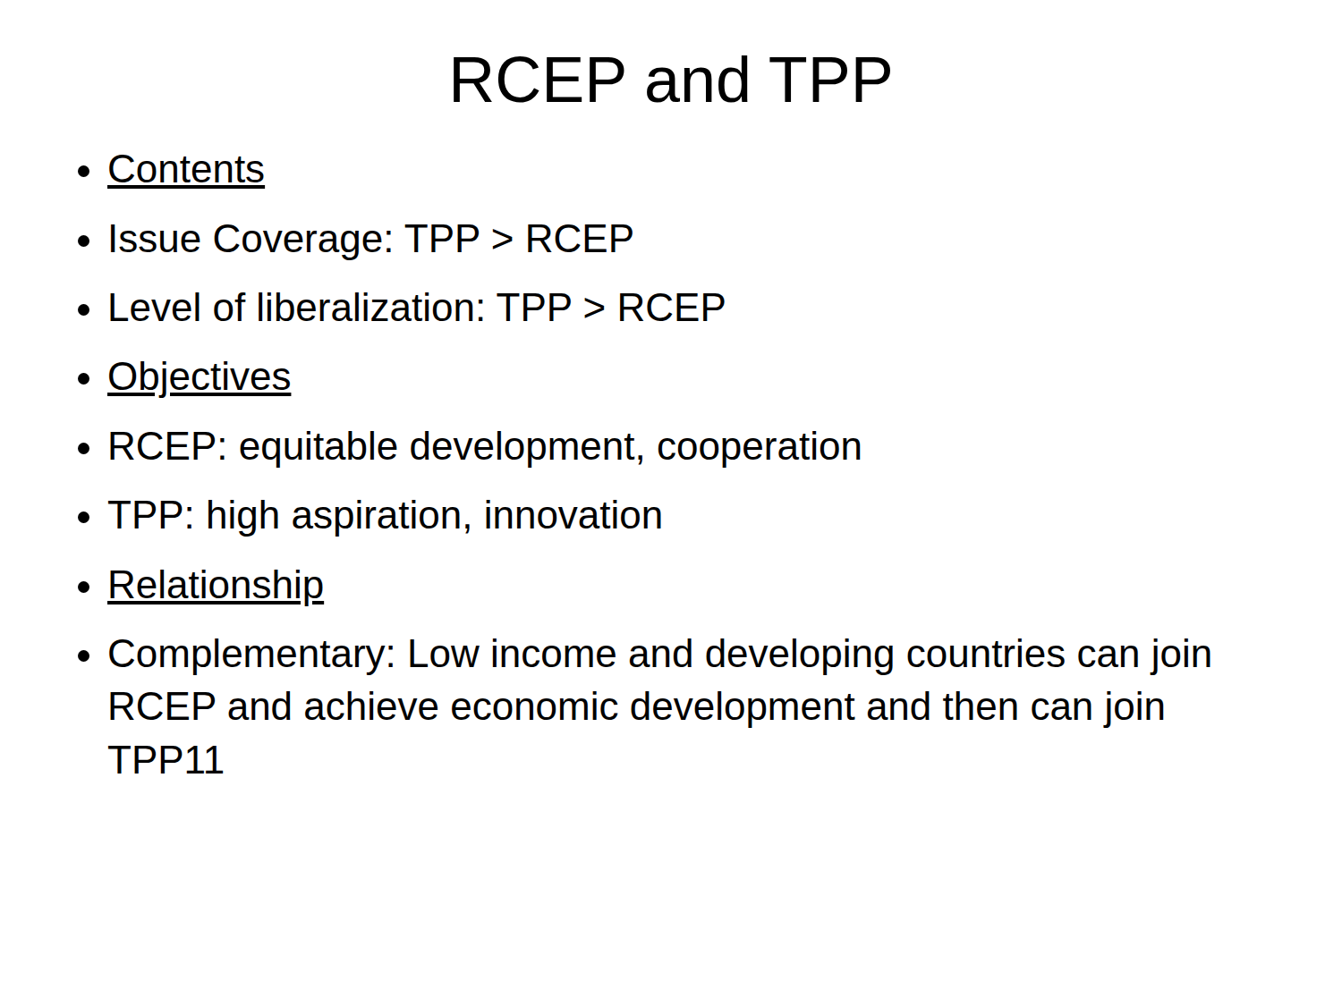RCEP and TPP
Contents
Issue Coverage: TPP > RCEP
Level of liberalization: TPP > RCEP
Objectives
RCEP: equitable development, cooperation
TPP: high aspiration, innovation
Relationship
Complementary: Low income and developing countries can join RCEP and achieve economic development and then can join TPP11